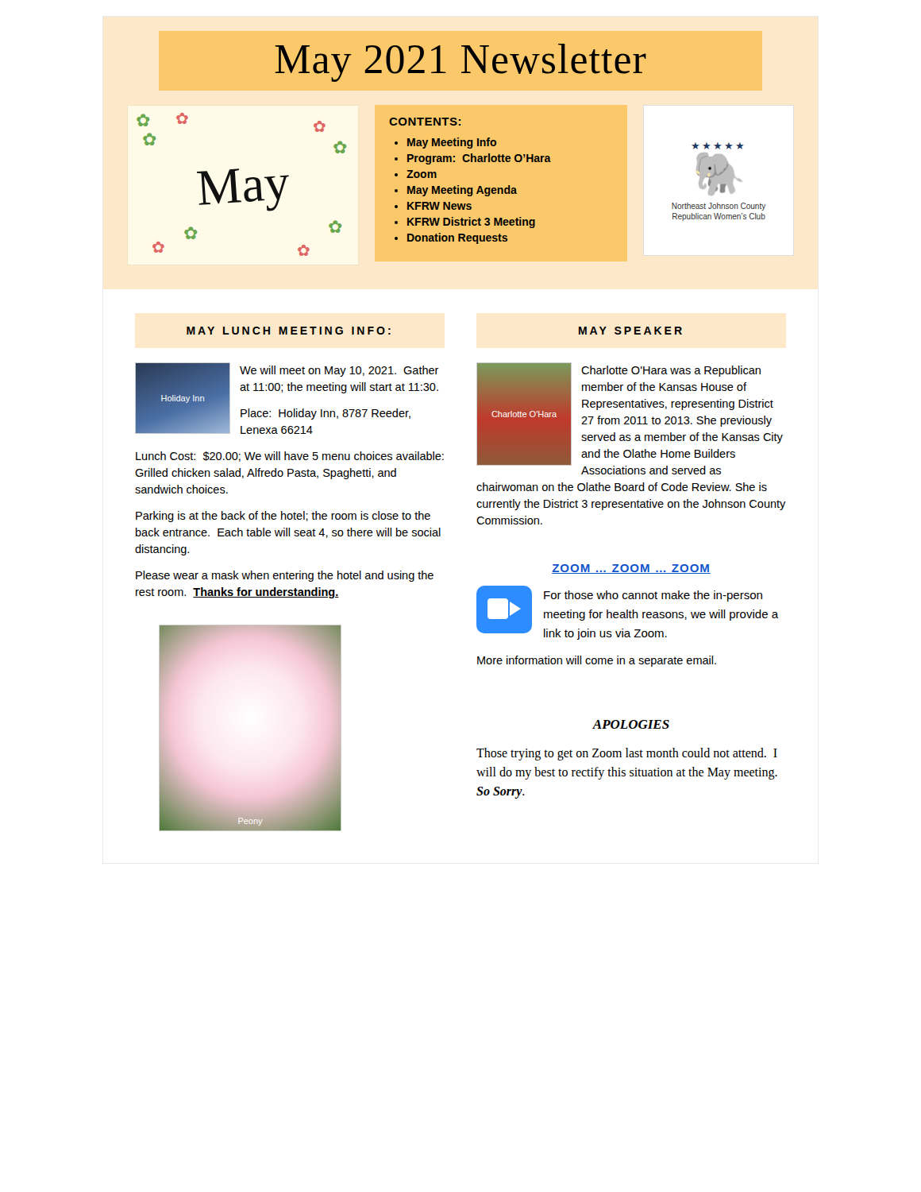May 2021 Newsletter
✿ ✿ ✿ ✿ ✿ ✿ ✿ ✿ ✿ May
CONTENTS:
May Meeting Info
Program: Charlotte O’Hara
Zoom
May Meeting Agenda
KFRW News
KFRW District 3 Meeting
Donation Requests
★★★★★
🐘
Northeast Johnson County
Republican Women’s Club
MAY LUNCH MEETING INFO:
Holiday Inn
We will meet on May 10, 2021. Gather at 11:00; the meeting will start at 11:30.
Place: Holiday Inn, 8787 Reeder, Lenexa 66214
Lunch Cost: $20.00; We will have 5 menu choices available: Grilled chicken salad, Alfredo Pasta, Spaghetti, and sandwich choices.
Parking is at the back of the hotel; the room is close to the back entrance. Each table will seat 4, so there will be social distancing.
Please wear a mask when entering the hotel and using the rest room. Thanks for understanding.
Peony
MAY SPEAKER
Charlotte O'Hara
Charlotte O'Hara was a Republican member of the Kansas House of Representatives, representing District 27 from 2011 to 2013. She previously served as a member of the Kansas City and the Olathe Home Builders Associations and served as chairwoman on the Olathe Board of Code Review. She is currently the District 3 representative on the Johnson County Commission.
ZOOM … ZOOM … ZOOM
For those who cannot make the in-person meeting for health reasons, we will provide a link to join us via Zoom.
More information will come in a separate email.
APOLOGIES
Those trying to get on Zoom last month could not attend. I will do my best to rectify this situation at the May meeting. So Sorry.